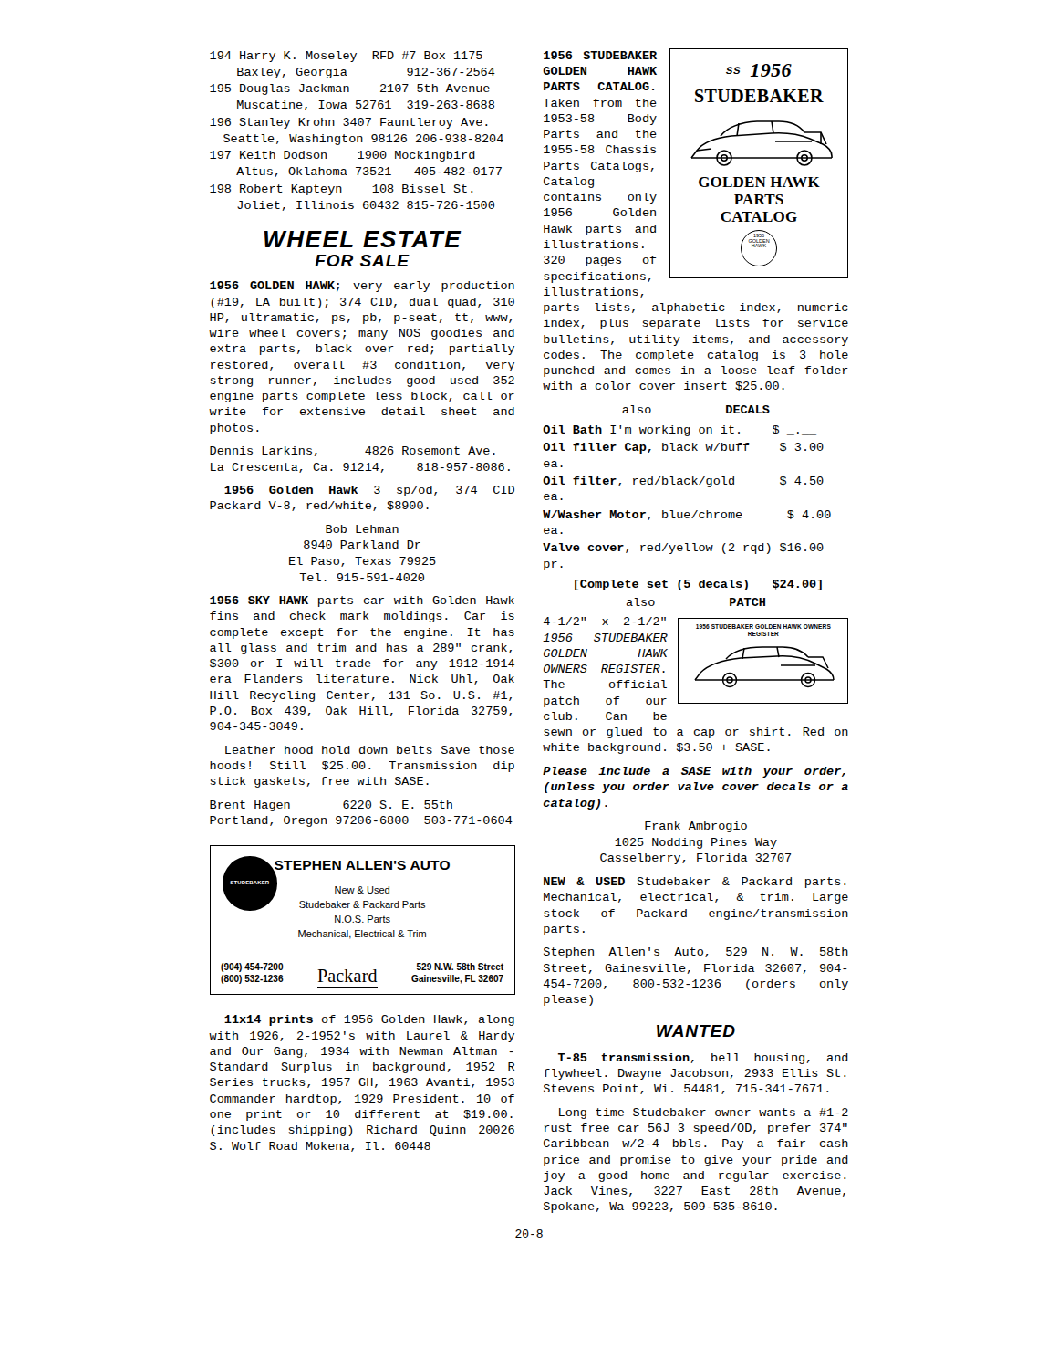194 Harry K. Moseley RFD #7 Box 1175
Baxley, Georgia 912-367-2564
195 Douglas Jackman 2107 5th Avenue
Muscatine, Iowa 52761 319-263-8688
196 Stanley Krohn 3407 Fauntleroy Ave.
Seattle, Washington 98126 206-938-8204
197 Keith Dodson 1900 Mockingbird
Altus, Oklahoma 73521 405-482-0177
198 Robert Kapteyn 108 Bissel St.
Joliet, Illinois 60432 815-726-1500
WHEEL ESTATE
FOR SALE
1956 GOLDEN HAWK; very early production (#19, LA built); 374 CID, dual quad, 310 HP, ultramatic, ps, pb, p-seat, tt, www, wire wheel covers; many NOS goodies and extra parts, black over red; partially restored, overall #3 condition, very strong runner, includes good used 352 engine parts complete less block, call or write for extensive detail sheet and photos.
Dennis Larkins, 4826 Rosemont Ave. La Crescenta, Ca. 91214, 818-957-8086.
1956 Golden Hawk 3 sp/od, 374 CID Packard V-8, red/white, $8900.
Bob Lehman
8940 Parkland Dr
El Paso, Texas 79925
Tel. 915-591-4020
1956 SKY HAWK parts car with Golden Hawk fins and check mark moldings. Car is complete except for the engine. It has all glass and trim and has a 289" crank, $300 or I will trade for any 1912-1914 era Flanders literature. Nick Uhl, Oak Hill Recycling Center, 131 So. U.S. #1, P.O. Box 439, Oak Hill, Florida 32759, 904-345-3049.
Leather hood hold down belts Save those hoods! Still $25.00. Transmission dip stick gaskets, free with SASE.
Brent Hagen 6220 S. E. 55th Portland, Oregon 97206-6800 503-771-0604
STUDEBAKER
STEPHEN ALLEN'S AUTO
New & Used
Studebaker & Packard Parts
N.O.S. Parts
Mechanical, Electrical & Trim
(904) 454-7200
(800) 532-1236
Packard
529 N.W. 58th Street
Gainesville, FL 32607
11x14 prints of 1956 Golden Hawk, along with 1926, 2-1952's with Laurel & Hardy and Our Gang, 1934 with Newman Altman - Standard Surplus in background, 1952 R Series trucks, 1957 GH, 1963 Avanti, 1953 Commander hardtop, 1929 President. 10 of one print or 10 different at $19.00. (includes shipping) Richard Quinn 20026 S. Wolf Road Mokena, Il. 60448
S S 1956
STUDEBAKER
GOLDEN HAWK
PARTS
CATALOG
1956
GOLDEN
HAWK
1956 STUDEBAKER GOLDEN HAWK PARTS CATALOG. Taken from the 1953-58 Body Parts and the 1955-58 Chassis Parts Catalogs, Catalog contains only 1956 Golden Hawk parts and illustrations. 320 pages of specifications, illustrations, parts lists, alphabetic index, numeric index, plus separate lists for service bulletins, utility items, and accessory codes. The complete catalog is 3 hole punched and comes in a loose leaf folder with a color cover insert $25.00.
also DECALS
Oil Bath I'm working on it. $ _.__
Oil filler Cap, black w/buff $ 3.00 ea.
Oil filter, red/black/gold $ 4.50 ea.
W/Washer Motor, blue/chrome $ 4.00 ea.
Valve cover, red/yellow (2 rqd) $16.00 pr.
[Complete set (5 decals) $24.00]
also PATCH
1956 STUDEBAKER GOLDEN HAWK OWNERS REGISTER
4-1/2" x 2-1/2" 1956 STUDEBAKER GOLDEN HAWK OWNERS REGISTER. The official patch of our club. Can be sewn or glued to a cap or shirt. Red on white background. $3.50 + SASE.
Please include a SASE with your order, (unless you order valve cover decals or a catalog).
Frank Ambrogio
1025 Nodding Pines Way
Casselberry, Florida 32707
NEW & USED Studebaker & Packard parts. Mechanical, electrical, & trim. Large stock of Packard engine/transmission parts.
Stephen Allen's Auto, 529 N. W. 58th Street, Gainesville, Florida 32607, 904-454-7200, 800-532-1236 (orders only please)
WANTED
T-85 transmission, bell housing, and flywheel. Dwayne Jacobson, 2933 Ellis St. Stevens Point, Wi. 54481, 715-341-7671.
Long time Studebaker owner wants a #1-2 rust free car 56J 3 speed/OD, prefer 374" Caribbean w/2-4 bbls. Pay a fair cash price and promise to give your pride and joy a good home and regular exercise. Jack Vines, 3227 East 28th Avenue, Spokane, Wa 99223, 509-535-8610.
20-8